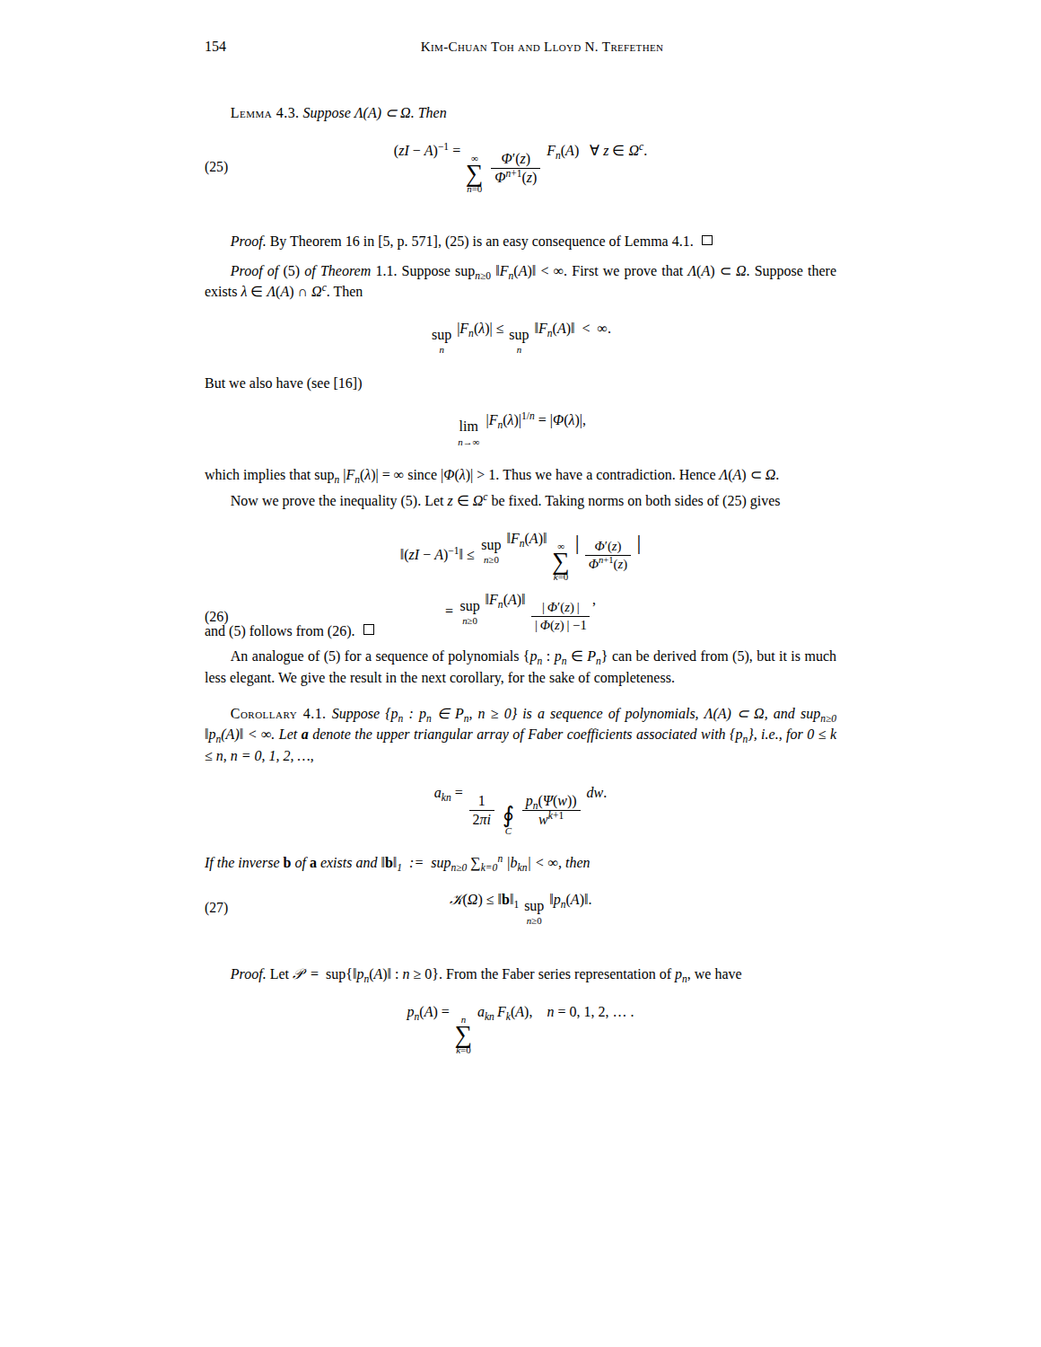154 Kim-Chuan Toh and Lloyd N. Trefethen
Lemma 4.3. Suppose Λ(A) ⊂ Ω. Then
(25)
(zI − A)−1 = ∞∑n=0 Φ′(z) Φn+1(z) Fn(A) ∀ z ∈ Ωc.
Proof. By Theorem 16 in [5, p. 571], (25) is an easy consequence of Lemma 4.1.
Proof of (5) of Theorem 1.1. Suppose supn≥0 ‖Fn(A)‖ < ∞. First we prove that Λ(A) ⊂ Ω. Suppose there exists λ ∈ Λ(A) ∩ Ωc. Then
sup n |Fn(λ)| ≤ sup n ‖Fn(A)‖ < ∞.
But we also have (see [16])
lim n→∞ |Fn(λ)|1/n = |Φ(λ)|,
which implies that supn |Fn(λ)| = ∞ since |Φ(λ)| > 1. Thus we have a contradiction. Hence Λ(A) ⊂ Ω.
Now we prove the inequality (5). Let z ∈ Ωc be fixed. Taking norms on both sides of (25) gives
‖(zI − A)−1‖ ≤
sup n≥0 ‖Fn(A)‖ ∞∑k=0 | Φ′(z) Φn+1(z) |
=
sup n≥0 ‖Fn(A)‖ | Φ′(z) | | Φ(z) | −1 ,
(26)
and (5) follows from (26).
An analogue of (5) for a sequence of polynomials {pn : pn ∈ Pn} can be derived from (5), but it is much less elegant. We give the result in the next corollary, for the sake of completeness.
Corollary 4.1. Suppose {pn : pn ∈ Pn, n ≥ 0} is a sequence of polynomials, Λ(A) ⊂ Ω, and supn≥0 ‖pn(A)‖ < ∞. Let a denote the upper triangular array of Faber coefficients associated with {pn}, i.e., for 0 ≤ k ≤ n, n = 0, 1, 2, …,
akn = 1 2πi ∮C pn(Ψ(w)) wk+1 dw.
If the inverse b of a exists and ‖b‖1 := supn≥0 ∑k=0n |bkn| < ∞, then
(27)
𝒦(Ω) ≤ ‖b‖1 sup n≥0 ‖pn(A)‖.
Proof. Let 𝒫 = sup{‖pn(A)‖ : n ≥ 0}. From the Faber series representation of pn, we have
pn(A) = n∑k=0 akn Fk(A), n = 0, 1, 2, … .